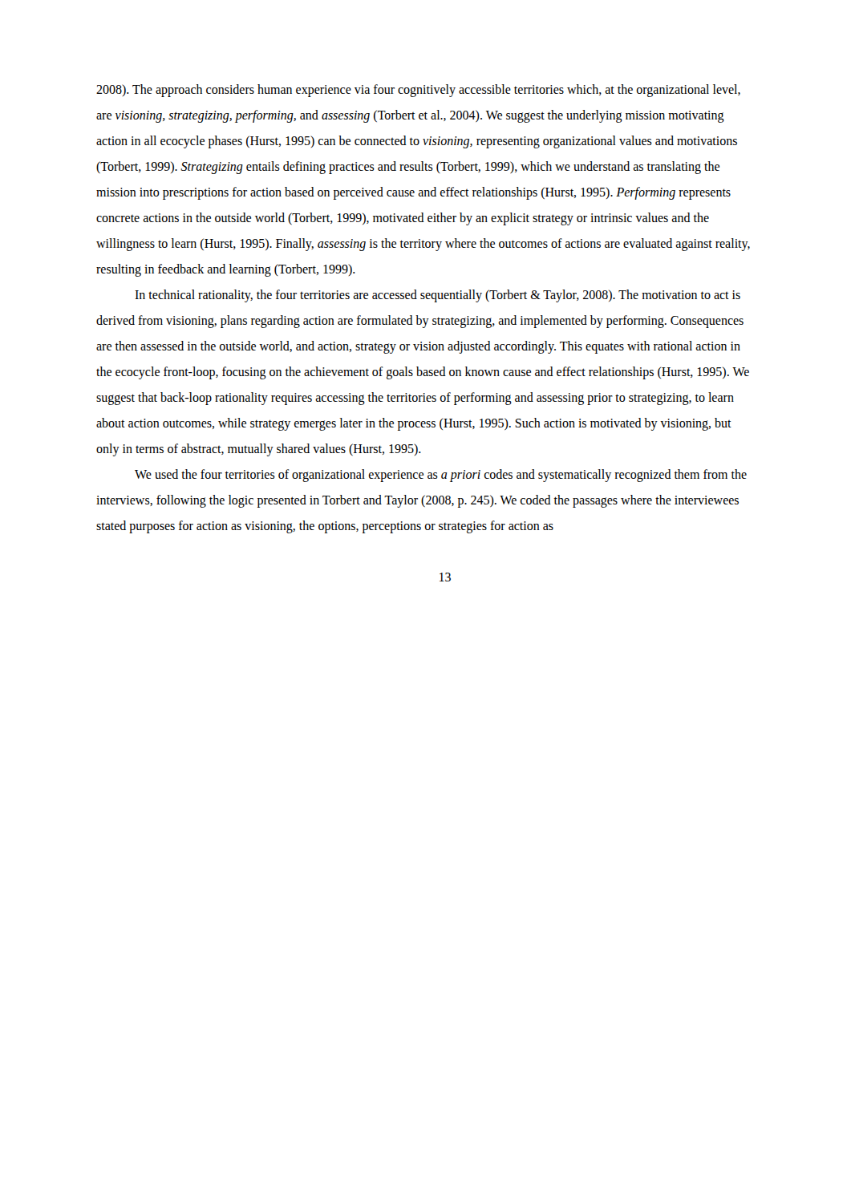2008). The approach considers human experience via four cognitively accessible territories which, at the organizational level, are visioning, strategizing, performing, and assessing (Torbert et al., 2004). We suggest the underlying mission motivating action in all ecocycle phases (Hurst, 1995) can be connected to visioning, representing organizational values and motivations (Torbert, 1999). Strategizing entails defining practices and results (Torbert, 1999), which we understand as translating the mission into prescriptions for action based on perceived cause and effect relationships (Hurst, 1995). Performing represents concrete actions in the outside world (Torbert, 1999), motivated either by an explicit strategy or intrinsic values and the willingness to learn (Hurst, 1995). Finally, assessing is the territory where the outcomes of actions are evaluated against reality, resulting in feedback and learning (Torbert, 1999).
In technical rationality, the four territories are accessed sequentially (Torbert & Taylor, 2008). The motivation to act is derived from visioning, plans regarding action are formulated by strategizing, and implemented by performing. Consequences are then assessed in the outside world, and action, strategy or vision adjusted accordingly. This equates with rational action in the ecocycle front-loop, focusing on the achievement of goals based on known cause and effect relationships (Hurst, 1995). We suggest that back-loop rationality requires accessing the territories of performing and assessing prior to strategizing, to learn about action outcomes, while strategy emerges later in the process (Hurst, 1995). Such action is motivated by visioning, but only in terms of abstract, mutually shared values (Hurst, 1995).
We used the four territories of organizational experience as a priori codes and systematically recognized them from the interviews, following the logic presented in Torbert and Taylor (2008, p. 245). We coded the passages where the interviewees stated purposes for action as visioning, the options, perceptions or strategies for action as
13